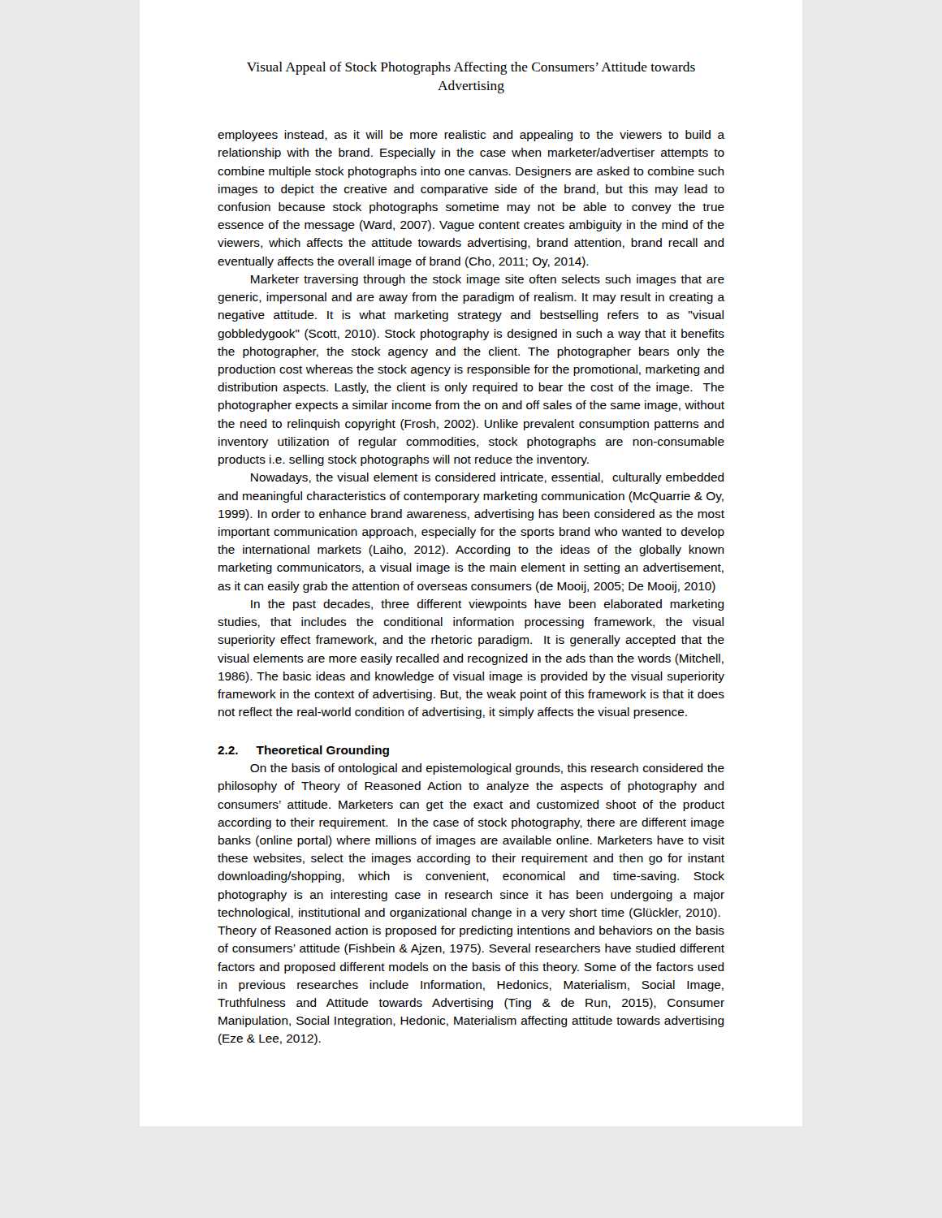Visual Appeal of Stock Photographs Affecting the Consumers’ Attitude towards Advertising
employees instead, as it will be more realistic and appealing to the viewers to build a relationship with the brand. Especially in the case when marketer/advertiser attempts to combine multiple stock photographs into one canvas. Designers are asked to combine such images to depict the creative and comparative side of the brand, but this may lead to confusion because stock photographs sometime may not be able to convey the true essence of the message (Ward, 2007). Vague content creates ambiguity in the mind of the viewers, which affects the attitude towards advertising, brand attention, brand recall and eventually affects the overall image of brand (Cho, 2011; Oy, 2014).
Marketer traversing through the stock image site often selects such images that are generic, impersonal and are away from the paradigm of realism. It may result in creating a negative attitude. It is what marketing strategy and bestselling refers to as "visual gobbledygook" (Scott, 2010). Stock photography is designed in such a way that it benefits the photographer, the stock agency and the client. The photographer bears only the production cost whereas the stock agency is responsible for the promotional, marketing and distribution aspects. Lastly, the client is only required to bear the cost of the image. The photographer expects a similar income from the on and off sales of the same image, without the need to relinquish copyright (Frosh, 2002). Unlike prevalent consumption patterns and inventory utilization of regular commodities, stock photographs are non-consumable products i.e. selling stock photographs will not reduce the inventory.
Nowadays, the visual element is considered intricate, essential, culturally embedded and meaningful characteristics of contemporary marketing communication (McQuarrie & Oy, 1999). In order to enhance brand awareness, advertising has been considered as the most important communication approach, especially for the sports brand who wanted to develop the international markets (Laiho, 2012). According to the ideas of the globally known marketing communicators, a visual image is the main element in setting an advertisement, as it can easily grab the attention of overseas consumers (de Mooij, 2005; De Mooij, 2010)
In the past decades, three different viewpoints have been elaborated marketing studies, that includes the conditional information processing framework, the visual superiority effect framework, and the rhetoric paradigm. It is generally accepted that the visual elements are more easily recalled and recognized in the ads than the words (Mitchell, 1986). The basic ideas and knowledge of visual image is provided by the visual superiority framework in the context of advertising. But, the weak point of this framework is that it does not reflect the real-world condition of advertising, it simply affects the visual presence.
2.2. Theoretical Grounding
On the basis of ontological and epistemological grounds, this research considered the philosophy of Theory of Reasoned Action to analyze the aspects of photography and consumers’ attitude. Marketers can get the exact and customized shoot of the product according to their requirement. In the case of stock photography, there are different image banks (online portal) where millions of images are available online. Marketers have to visit these websites, select the images according to their requirement and then go for instant downloading/shopping, which is convenient, economical and time-saving. Stock photography is an interesting case in research since it has been undergoing a major technological, institutional and organizational change in a very short time (Glückler, 2010). Theory of Reasoned action is proposed for predicting intentions and behaviors on the basis of consumers’ attitude (Fishbein & Ajzen, 1975). Several researchers have studied different factors and proposed different models on the basis of this theory. Some of the factors used in previous researches include Information, Hedonics, Materialism, Social Image, Truthfulness and Attitude towards Advertising (Ting & de Run, 2015), Consumer Manipulation, Social Integration, Hedonic, Materialism affecting attitude towards advertising (Eze & Lee, 2012).